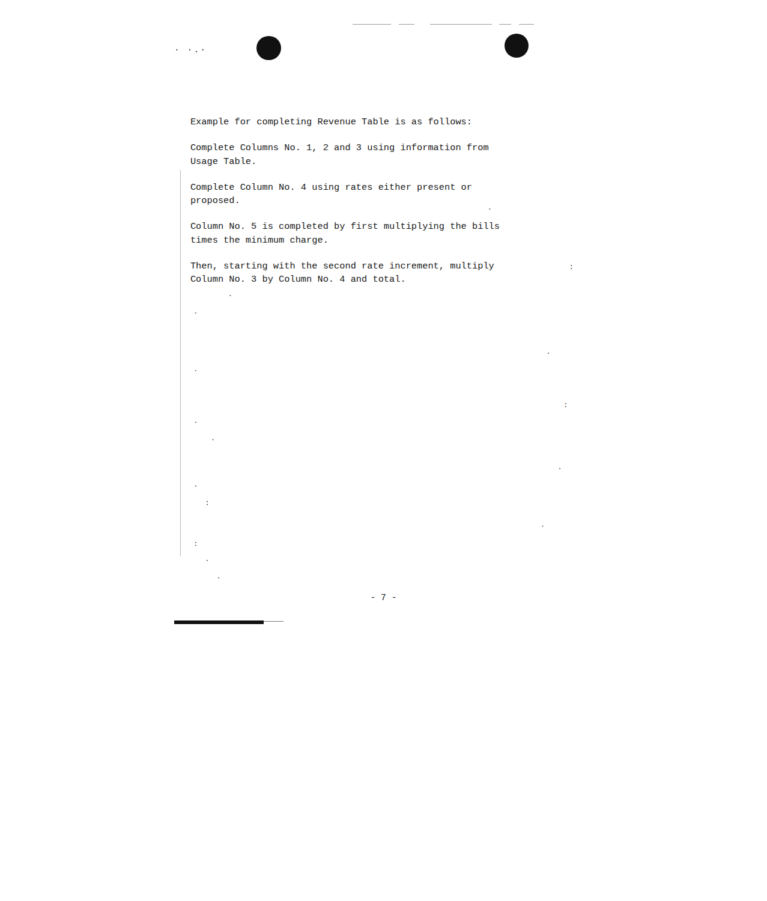· ·.·
Example for completing Revenue Table is as follows:
Complete Columns No. 1, 2 and 3 using information from
Usage Table.
Complete Column No. 4 using rates either present or
proposed.
Column No. 5 is completed by first multiplying the bills
times the minimum charge.
Then, starting with the second rate increment, multiply
Column No. 3 by Column No. 4 and total.
· : · · · · : · · · · : · : · ·
- 7 -